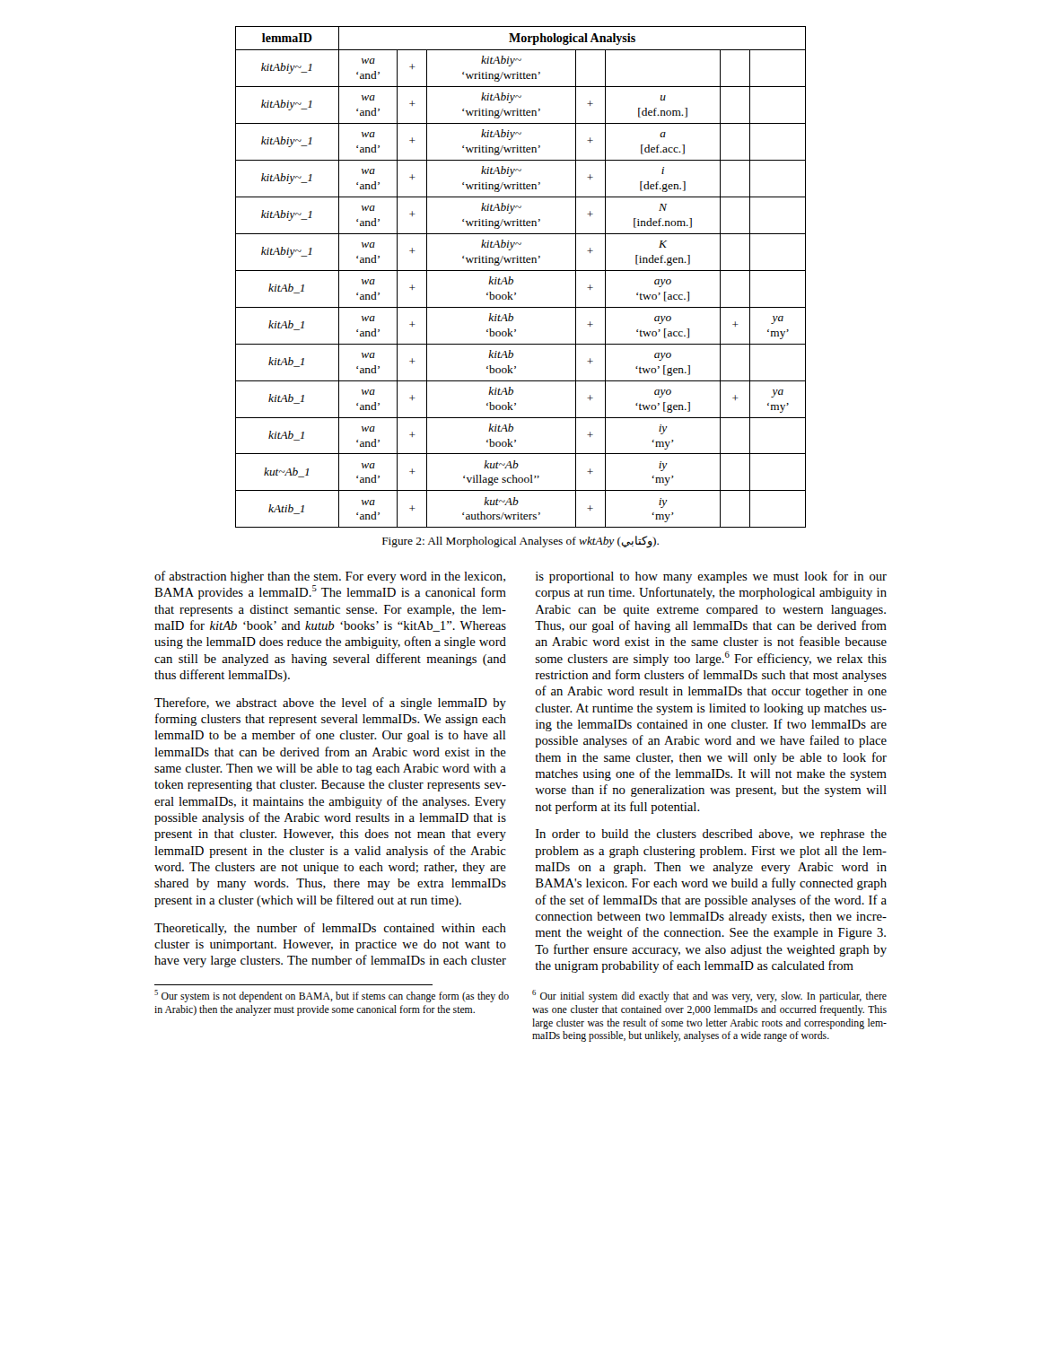| lemmaID | Morphological Analysis |
| --- | --- |
| kitAbiy~_1 | wa ‘and’ | + | kitAbiy~ ‘writing/written’ | | | | |
| kitAbiy~_1 | wa ‘and’ | + | kitAbiy~ ‘writing/written’ | + | u [def.nom.] | | |
| kitAbiy~_1 | wa ‘and’ | + | kitAbiy~ ‘writing/written’ | + | a [def.acc.] | | |
| kitAbiy~_1 | wa ‘and’ | + | kitAbiy~ ‘writing/written’ | + | i [def.gen.] | | |
| kitAbiy~_1 | wa ‘and’ | + | kitAbiy~ ‘writing/written’ | + | N [indef.nom.] | | |
| kitAbiy~_1 | wa ‘and’ | + | kitAbiy~ ‘writing/written’ | + | K [indef.gen.] | | |
| kitAb_1 | wa ‘and’ | + | kitAb ‘book’ | + | ayo ‘two’ [acc.] | | |
| kitAb_1 | wa ‘and’ | + | kitAb ‘book’ | + | ayo ‘two’ [acc.] | + | ya ‘my’ |
| kitAb_1 | wa ‘and’ | + | kitAb ‘book’ | + | ayo ‘two’ [gen.] | | |
| kitAb_1 | wa ‘and’ | + | kitAb ‘book’ | + | ayo ‘two’ [gen.] | + | ya ‘my’ |
| kitAb_1 | wa ‘and’ | + | kitAb ‘book’ | + | iy ‘my’ | | |
| kut~Ab_1 | wa ‘and’ | + | kut~Ab ‘village school’’ | + | iy ‘my’ | | |
| kAtib_1 | wa ‘and’ | + | kut~Ab ‘authors/writers’ | + | iy ‘my’ | | |
Figure 2: All Morphological Analyses of wktAby (وكتابي).
of abstraction higher than the stem. For every word in the lexicon, BAMA provides a lemmaID.5 The lemmaID is a canonical form that represents a distinct semantic sense. For example, the lemmaID for kitAb ‘book’ and kutub ‘books’ is “kitAb_1”. Whereas using the lemmaID does reduce the ambiguity, often a single word can still be analyzed as having several different meanings (and thus different lemmaIDs).
Therefore, we abstract above the level of a single lemmaID by forming clusters that represent several lemmaIDs. We assign each lemmaID to be a member of one cluster. Our goal is to have all lemmaIDs that can be derived from an Arabic word exist in the same cluster. Then we will be able to tag each Arabic word with a token representing that cluster. Because the cluster represents several lemmaIDs, it maintains the ambiguity of the analyses. Every possible analysis of the Arabic word results in a lemmaID that is present in that cluster. However, this does not mean that every lemmaID present in the cluster is a valid analysis of the Arabic word. The clusters are not unique to each word; rather, they are shared by many words. Thus, there may be extra lemmaIDs present in a cluster (which will be filtered out at run time).
Theoretically, the number of lemmaIDs contained within each cluster is unimportant. However, in practice we do not want to have very large clusters. The number of lemmaIDs in each cluster is proportional to how many examples we must look for in our corpus at run time. Unfortunately, the morphological ambiguity in Arabic can be quite extreme compared to western languages. Thus, our goal of having all lemmaIDs that can be derived from an Arabic word exist in the same cluster is not feasible because some clusters are simply too large.6 For efficiency, we relax this restriction and form clusters of lemmaIDs such that most analyses of an Arabic word result in lemmaIDs that occur together in one cluster. At runtime the system is limited to looking up matches using the lemmaIDs contained in one cluster. If two lemmaIDs are possible analyses of an Arabic word and we have failed to place them in the same cluster, then we will only be able to look for matches using one of the lemmaIDs. It will not make the system worse than if no generalization was present, but the system will not perform at its full potential.
In order to build the clusters described above, we rephrase the problem as a graph clustering problem. First we plot all the lemmaIDs on a graph. Then we analyze every Arabic word in BAMA's lexicon. For each word we build a fully connected graph of the set of lemmaIDs that are possible analyses of the word. If a connection between two lemmaIDs already exists, then we increment the weight of the connection. See the example in Figure 3. To further ensure accuracy, we also adjust the weighted graph by the unigram probability of each lemmaID as calculated from
5 Our system is not dependent on BAMA, but if stems can change form (as they do in Arabic) then the analyzer must provide some canonical form for the stem.
6 Our initial system did exactly that and was very, very, slow. In particular, there was one cluster that contained over 2,000 lemmaIDs and occurred frequently. This large cluster was the result of some two letter Arabic roots and corresponding lemmaIDs being possible, but unlikely, analyses of a wide range of words.